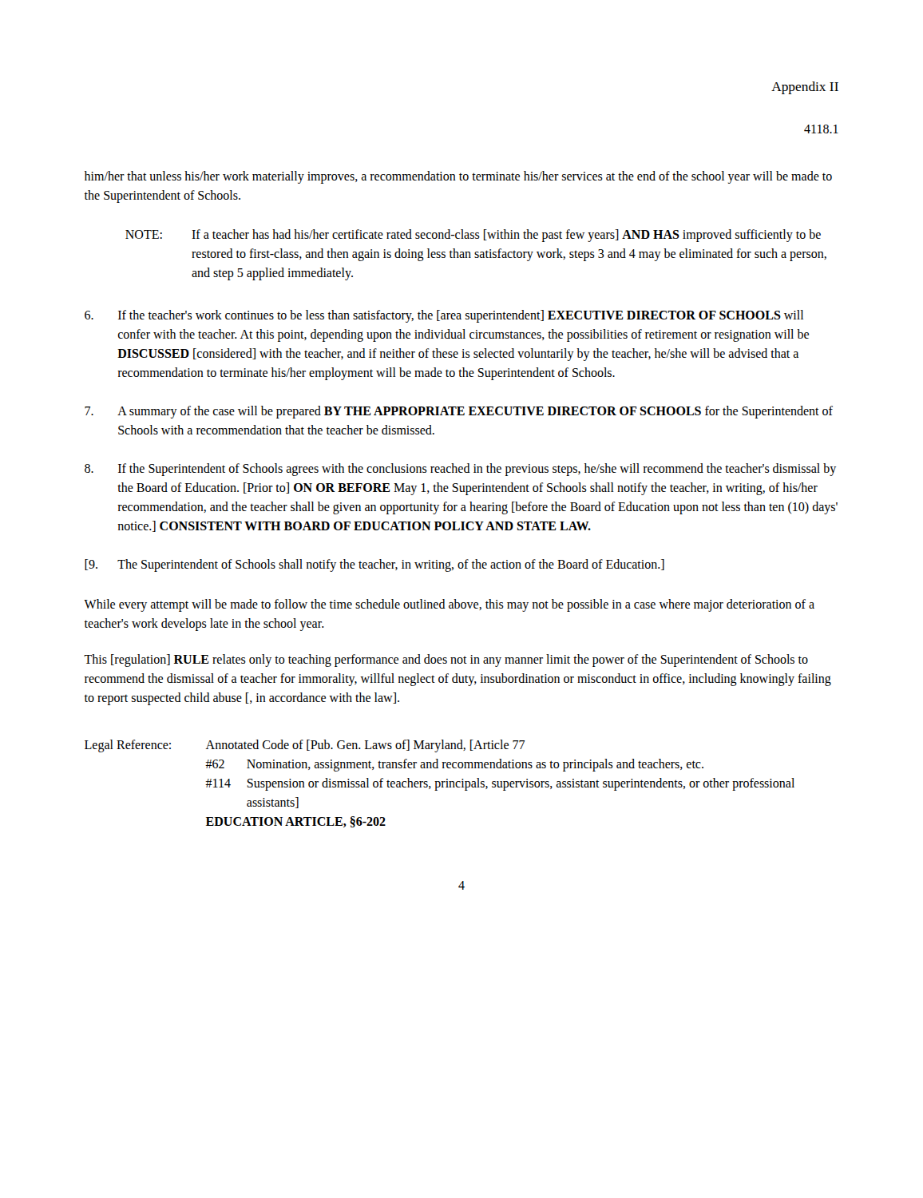Appendix II
4118.1
him/her that unless his/her work materially improves, a recommendation to terminate his/her services at the end of the school year will be made to the Superintendent of Schools.
| NOTE: | If a teacher has had his/her certificate rated second-class [within the past few years] AND HAS improved sufficiently to be restored to first-class, and then again is doing less than satisfactory work, steps 3 and 4 may be eliminated for such a person, and step 5 applied immediately. |
6.
If the teacher's work continues to be less than satisfactory, the [area superintendent] EXECUTIVE DIRECTOR OF SCHOOLS will confer with the teacher. At this point, depending upon the individual circumstances, the possibilities of retirement or resignation will be DISCUSSED [considered] with the teacher, and if neither of these is selected voluntarily by the teacher, he/she will be advised that a recommendation to terminate his/her employment will be made to the Superintendent of Schools.
7.
A summary of the case will be prepared BY THE APPROPRIATE EXECUTIVE DIRECTOR OF SCHOOLS for the Superintendent of Schools with a recommendation that the teacher be dismissed.
8.
If the Superintendent of Schools agrees with the conclusions reached in the previous steps, he/she will recommend the teacher's dismissal by the Board of Education. [Prior to] ON OR BEFORE May 1, the Superintendent of Schools shall notify the teacher, in writing, of his/her recommendation, and the teacher shall be given an opportunity for a hearing [before the Board of Education upon not less than ten (10) days' notice.] CONSISTENT WITH BOARD OF EDUCATION POLICY AND STATE LAW.
[9.
The Superintendent of Schools shall notify the teacher, in writing, of the action of the Board of Education.]
While every attempt will be made to follow the time schedule outlined above, this may not be possible in a case where major deterioration of a teacher's work develops late in the school year.
This [regulation] RULE relates only to teaching performance and does not in any manner limit the power of the Superintendent of Schools to recommend the dismissal of a teacher for immorality, willful neglect of duty, insubordination or misconduct in office, including knowingly failing to report suspected child abuse [, in accordance with the law].
| Legal Reference: | Annotated Code of [Pub. Gen. Laws of] Maryland, [Article 77 #62 Nomination, assignment, transfer and recommendations as to principals and teachers, etc. #114 Suspension or dismissal of teachers, principals, supervisors, assistant superintendents, or other professional assistants] EDUCATION ARTICLE, §6-202 |
4